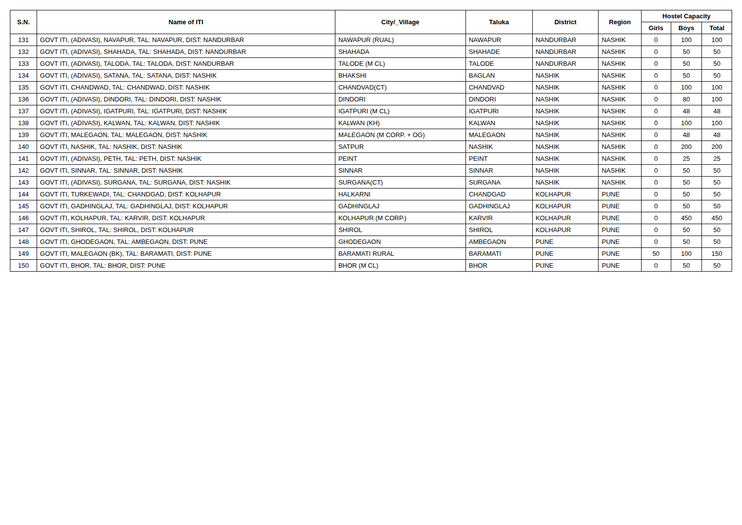| S.N. | Name of ITI | City/_Village | Taluka | District | Region | Hostel Capacity |
| --- | --- | --- | --- | --- | --- | --- |
| Girls | Boys | Total |
| 131 | GOVT ITI, (ADIVASI), NAVAPUR, TAL: NAVAPUR, DIST: NANDURBAR | NAWAPUR (RUAL) | NAWAPUR | NANDURBAR | NASHIK | 0 | 100 | 100 |
| 132 | GOVT ITI, (ADIVASI), SHAHADA, TAL: SHAHADA, DIST: NANDURBAR | SHAHADA | SHAHADE | NANDURBAR | NASHIK | 0 | 50 | 50 |
| 133 | GOVT ITI, (ADIVASI), TALODA, TAL: TALODA, DIST: NANDURBAR | TALODE (M CL) | TALODE | NANDURBAR | NASHIK | 0 | 50 | 50 |
| 134 | GOVT ITI, (ADIVASI), SATANA, TAL: SATANA, DIST: NASHIK | BHAKSHI | BAGLAN | NASHIK | NASHIK | 0 | 50 | 50 |
| 135 | GOVT ITI, CHANDWAD, TAL: CHANDWAD, DIST: NASHIK | CHANDVAD(CT) | CHANDVAD | NASHIK | NASHIK | 0 | 100 | 100 |
| 136 | GOVT ITI, (ADIVASI), DINDORI, TAL: DINDORI, DIST: NASHIK | DINDORI | DINDORI | NASHIK | NASHIK | 0 | 80 | 100 |
| 137 | GOVT ITI, (ADIVASI), IGATPURI, TAL: IGATPURI, DIST: NASHIK | IGATPURI (M CL) | IGATPURI | NASHIK | NASHIK | 0 | 48 | 48 |
| 138 | GOVT ITI, (ADIVASI), KALWAN, TAL: KALWAN, DIST: NASHIK | KALWAN (KH) | KALWAN | NASHIK | NASHIK | 0 | 100 | 100 |
| 139 | GOVT ITI, MALEGAON, TAL: MALEGAON, DIST: NASHIK | MALEGAON (M CORP. + OG) | MALEGAON | NASHIK | NASHIK | 0 | 48 | 48 |
| 140 | GOVT ITI, NASHIK, TAL: NASHIK, DIST: NASHIK | SATPUR | NASHIK | NASHIK | NASHIK | 0 | 200 | 200 |
| 141 | GOVT ITI, (ADIVASI), PETH, TAL: PETH, DIST: NASHIK | PEINT | PEINT | NASHIK | NASHIK | 0 | 25 | 25 |
| 142 | GOVT ITI, SINNAR, TAL: SINNAR, DIST: NASHIK | SINNAR | SINNAR | NASHIK | NASHIK | 0 | 50 | 50 |
| 143 | GOVT ITI, (ADIVASI), SURGANA, TAL: SURGANA, DIST: NASHIK | SURGANA(CT) | SURGANA | NASHIK | NASHIK | 0 | 50 | 50 |
| 144 | GOVT ITI, TURKEWADI, TAL: CHANDGAD, DIST: KOLHAPUR | HALKARNI | CHANDGAD | KOLHAPUR | PUNE | 0 | 50 | 50 |
| 145 | GOVT ITI, GADHINGLAJ, TAL: GADHINGLAJ, DIST: KOLHAPUR | GADHINGLAJ | GADHINGLAJ | KOLHAPUR | PUNE | 0 | 50 | 50 |
| 146 | GOVT ITI, KOLHAPUR, TAL: KARVIR, DIST: KOLHAPUR | KOLHAPUR (M CORP.) | KARVIR | KOLHAPUR | PUNE | 0 | 450 | 450 |
| 147 | GOVT ITI, SHIROL, TAL: SHIROL, DIST: KOLHAPUR | SHIROL | SHIROL | KOLHAPUR | PUNE | 0 | 50 | 50 |
| 148 | GOVT ITI, GHODEGAON, TAL: AMBEGAON, DIST: PUNE | GHODEGAON | AMBEGAON | PUNE | PUNE | 0 | 50 | 50 |
| 149 | GOVT ITI, MALEGAON (BK), TAL: BARAMATI, DIST: PUNE | BARAMATI RURAL | BARAMATI | PUNE | PUNE | 50 | 100 | 150 |
| 150 | GOVT ITI, BHOR, TAL: BHOR, DIST: PUNE | BHOR (M CL) | BHOR | PUNE | PUNE | 0 | 50 | 50 |